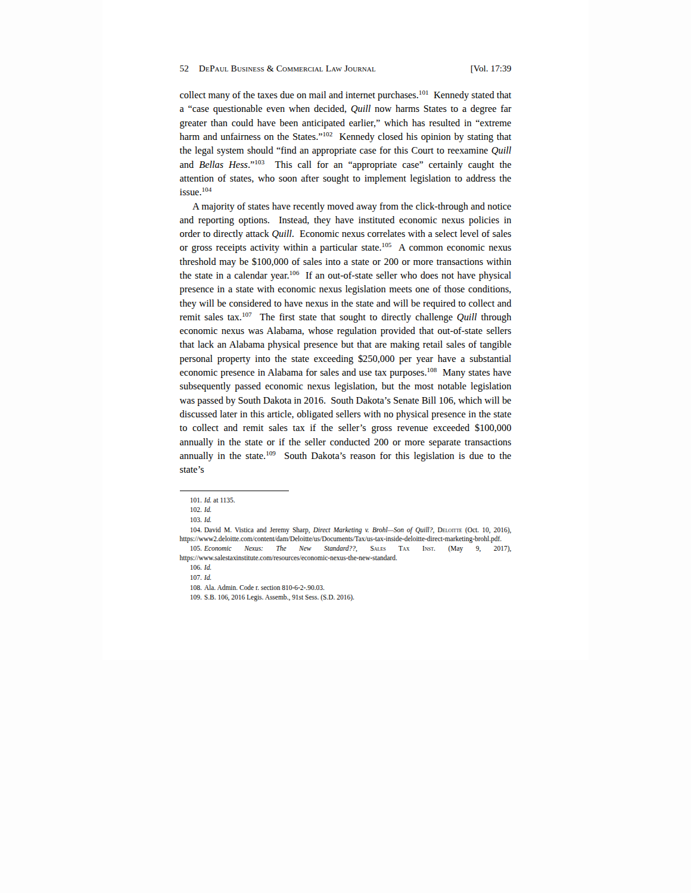52 DePaul Business & Commercial Law Journal [Vol. 17:39
collect many of the taxes due on mail and internet purchases.101 Kennedy stated that a “case questionable even when decided, Quill now harms States to a degree far greater than could have been anticipated earlier,” which has resulted in “extreme harm and unfairness on the States.”102 Kennedy closed his opinion by stating that the legal system should “find an appropriate case for this Court to reexamine Quill and Bellas Hess.”103 This call for an “appropriate case” certainly caught the attention of states, who soon after sought to implement legislation to address the issue.104
A majority of states have recently moved away from the click-through and notice and reporting options. Instead, they have instituted economic nexus policies in order to directly attack Quill. Economic nexus correlates with a select level of sales or gross receipts activity within a particular state.105 A common economic nexus threshold may be $100,000 of sales into a state or 200 or more transactions within the state in a calendar year.106 If an out-of-state seller who does not have physical presence in a state with economic nexus legislation meets one of those conditions, they will be considered to have nexus in the state and will be required to collect and remit sales tax.107 The first state that sought to directly challenge Quill through economic nexus was Alabama, whose regulation provided that out-of-state sellers that lack an Alabama physical presence but that are making retail sales of tangible personal property into the state exceeding $250,000 per year have a substantial economic presence in Alabama for sales and use tax purposes.108 Many states have subsequently passed economic nexus legislation, but the most notable legislation was passed by South Dakota in 2016. South Dakota’s Senate Bill 106, which will be discussed later in this article, obligated sellers with no physical presence in the state to collect and remit sales tax if the seller’s gross revenue exceeded $100,000 annually in the state or if the seller conducted 200 or more separate transactions annually in the state.109 South Dakota’s reason for this legislation is due to the state’s
101. Id. at 1135.
102. Id.
103. Id.
104. David M. Vistica and Jeremy Sharp, Direct Marketing v. Brohl—Son of Quill?, Deloitte (Oct. 10, 2016), https://www2.deloitte.com/content/dam/Deloitte/us/Documents/Tax/us-tax-inside-deloitte-direct-marketing-brohl.pdf.
105. Economic Nexus: The New Standard??, Sales Tax Inst. (May 9, 2017), https://www.salestaxinstitute.com/resources/economic-nexus-the-new-standard.
106. Id.
107. Id.
108. Ala. Admin. Code r. section 810-6-2-.90.03.
109. S.B. 106, 2016 Legis. Assemb., 91st Sess. (S.D. 2016).